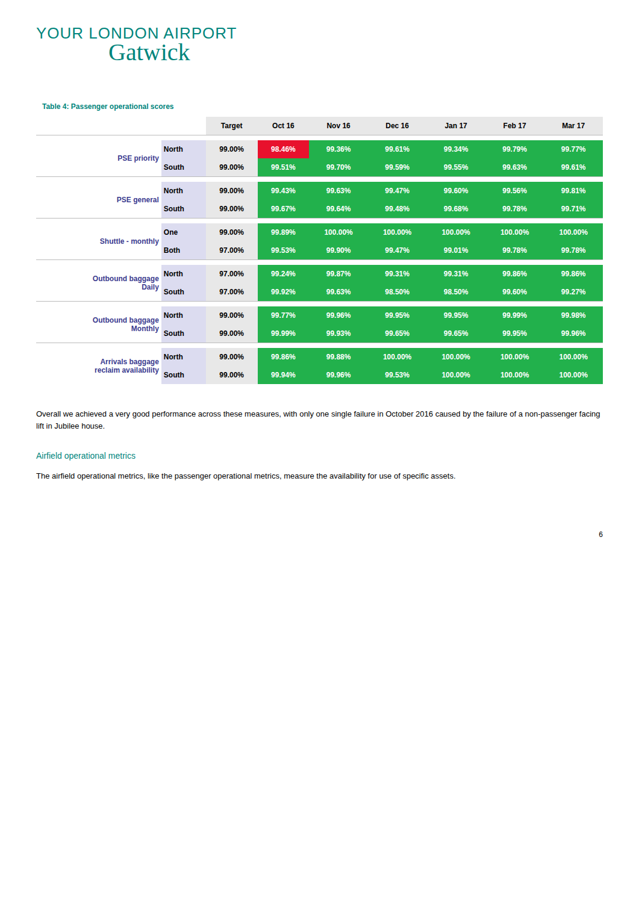YOUR LONDON AIRPORT
Gatwick
Table 4: Passenger operational scores
| | | Target | Oct 16 | Nov 16 | Dec 16 | Jan 17 | Feb 17 | Mar 17 |
| --- | --- | --- | --- | --- | --- | --- | --- | --- |
| PSE priority | North | 99.00% | 98.46% | 99.36% | 99.61% | 99.34% | 99.79% | 99.77% |
| South | 99.00% | 99.51% | 99.70% | 99.59% | 99.55% | 99.63% | 99.61% |
| PSE general | North | 99.00% | 99.43% | 99.63% | 99.47% | 99.60% | 99.56% | 99.81% |
| South | 99.00% | 99.67% | 99.64% | 99.48% | 99.68% | 99.78% | 99.71% |
| Shuttle - monthly | One | 99.00% | 99.89% | 100.00% | 100.00% | 100.00% | 100.00% | 100.00% |
| Both | 97.00% | 99.53% | 99.90% | 99.47% | 99.01% | 99.78% | 99.78% |
| Outbound baggage Daily | North | 97.00% | 99.24% | 99.87% | 99.31% | 99.31% | 99.86% | 99.86% |
| South | 97.00% | 99.92% | 99.63% | 98.50% | 98.50% | 99.60% | 99.27% |
| Outbound baggage Monthly | North | 99.00% | 99.77% | 99.96% | 99.95% | 99.95% | 99.99% | 99.98% |
| South | 99.00% | 99.99% | 99.93% | 99.65% | 99.65% | 99.95% | 99.96% |
| Arrivals baggage reclaim availability | North | 99.00% | 99.86% | 99.88% | 100.00% | 100.00% | 100.00% | 100.00% |
| South | 99.00% | 99.94% | 99.96% | 99.53% | 100.00% | 100.00% | 100.00% |
Overall we achieved a very good performance across these measures, with only one single failure in October 2016 caused by the failure of a non-passenger facing lift in Jubilee house.
Airfield operational metrics
The airfield operational metrics, like the passenger operational metrics, measure the availability for use of specific assets.
6